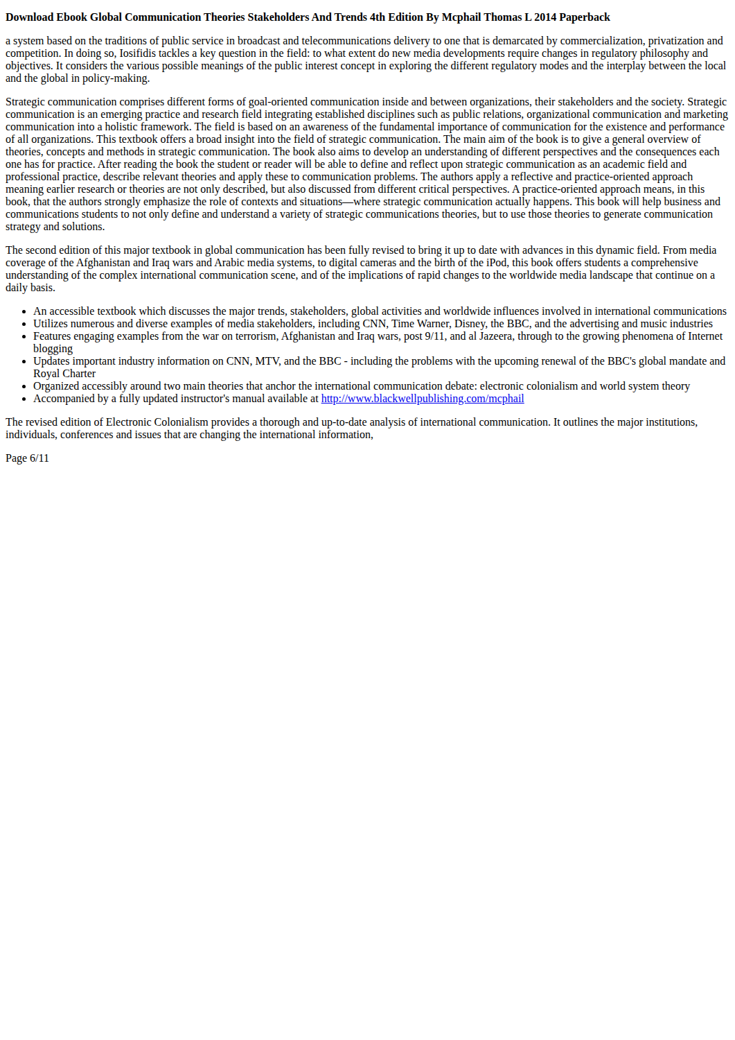Download Ebook Global Communication Theories Stakeholders And Trends 4th Edition By Mcphail Thomas L 2014 Paperback
a system based on the traditions of public service in broadcast and telecommunications delivery to one that is demarcated by commercialization, privatization and competition. In doing so, Iosifidis tackles a key question in the field: to what extent do new media developments require changes in regulatory philosophy and objectives. It considers the various possible meanings of the public interest concept in exploring the different regulatory modes and the interplay between the local and the global in policy-making.
Strategic communication comprises different forms of goal-oriented communication inside and between organizations, their stakeholders and the society. Strategic communication is an emerging practice and research field integrating established disciplines such as public relations, organizational communication and marketing communication into a holistic framework. The field is based on an awareness of the fundamental importance of communication for the existence and performance of all organizations. This textbook offers a broad insight into the field of strategic communication. The main aim of the book is to give a general overview of theories, concepts and methods in strategic communication. The book also aims to develop an understanding of different perspectives and the consequences each one has for practice. After reading the book the student or reader will be able to define and reflect upon strategic communication as an academic field and professional practice, describe relevant theories and apply these to communication problems. The authors apply a reflective and practice-oriented approach meaning earlier research or theories are not only described, but also discussed from different critical perspectives. A practice-oriented approach means, in this book, that the authors strongly emphasize the role of contexts and situations—where strategic communication actually happens. This book will help business and communications students to not only define and understand a variety of strategic communications theories, but to use those theories to generate communication strategy and solutions.
The second edition of this major textbook in global communication has been fully revised to bring it up to date with advances in this dynamic field. From media coverage of the Afghanistan and Iraq wars and Arabic media systems, to digital cameras and the birth of the iPod, this book offers students a comprehensive understanding of the complex international communication scene, and of the implications of rapid changes to the worldwide media landscape that continue on a daily basis.
An accessible textbook which discusses the major trends, stakeholders, global activities and worldwide influences involved in international communications
Utilizes numerous and diverse examples of media stakeholders, including CNN, Time Warner, Disney, the BBC, and the advertising and music industries
Features engaging examples from the war on terrorism, Afghanistan and Iraq wars, post 9/11, and al Jazeera, through to the growing phenomena of Internet blogging
Updates important industry information on CNN, MTV, and the BBC - including the problems with the upcoming renewal of the BBC's global mandate and Royal Charter
Organized accessibly around two main theories that anchor the international communication debate: electronic colonialism and world system theory
Accompanied by a fully updated instructor's manual available at http://www.blackwellpublishing.com/mcphail
The revised edition of Electronic Colonialism provides a thorough and up-to-date analysis of international communication. It outlines the major institutions, individuals, conferences and issues that are changing the international information,
Page 6/11